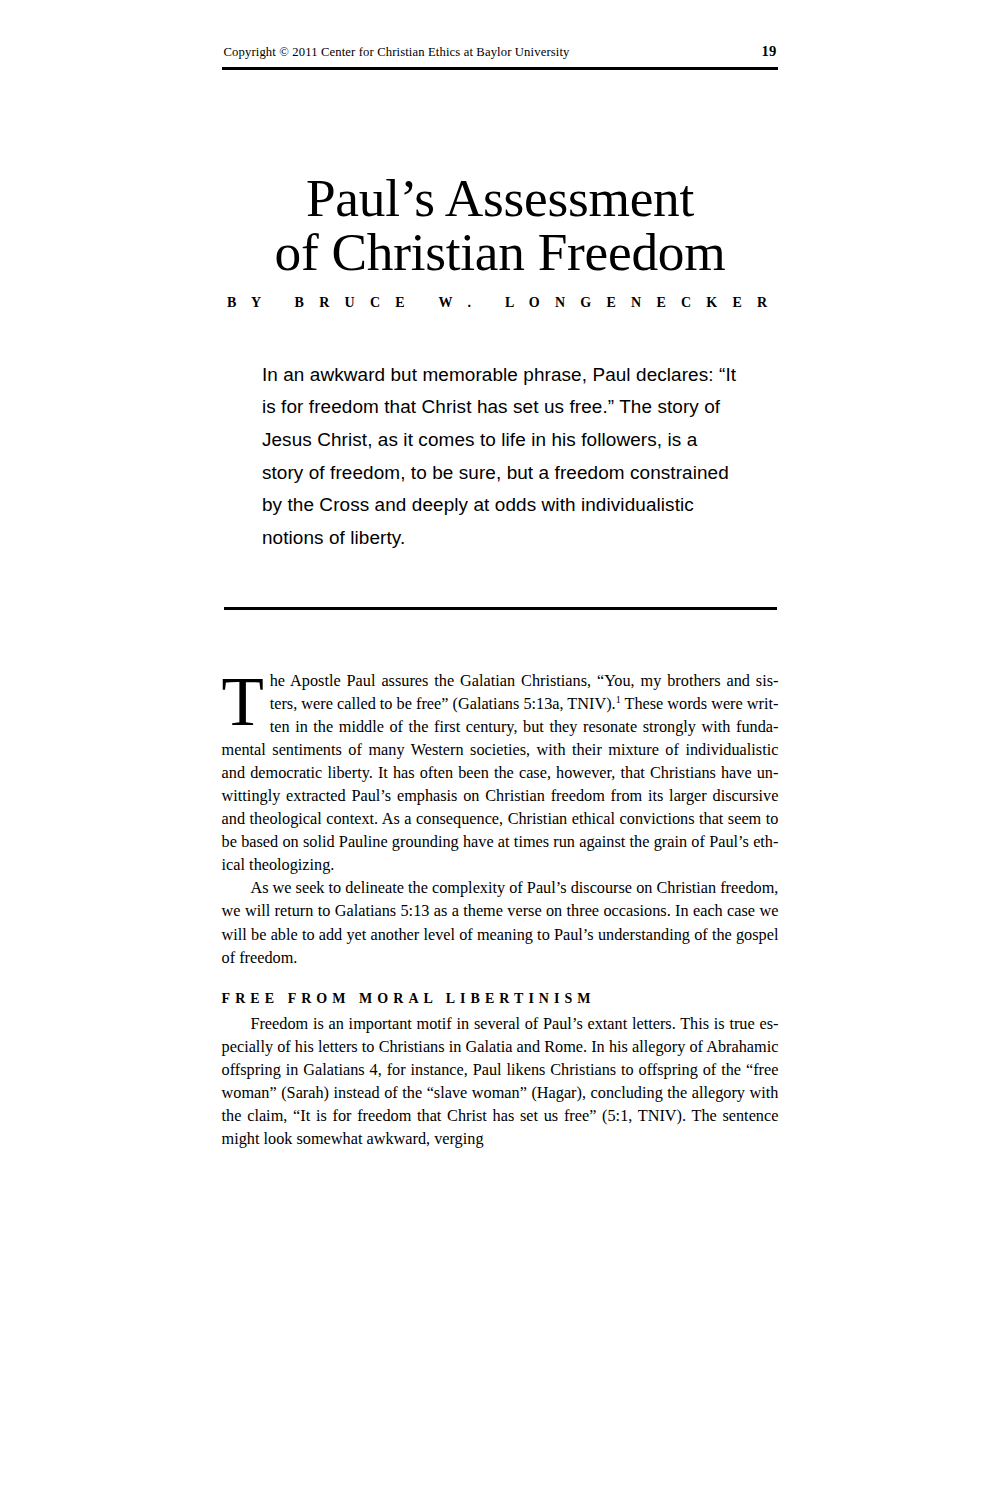Copyright © 2011 Center for Christian Ethics at Baylor University 19
Paul’s Assessmentof Christian Freedom
B y B r u c e W . L o n g e n e c k e r
In an awkward but memorable phrase, Paul declares: “It is for freedom that Christ has set us free.” The story of Jesus Christ, as it comes to life in his followers, is a story of freedom, to be sure, but a freedom constrained by the Cross and deeply at odds with individualistic notions of liberty.
The Apostle Paul assures the Galatian Christians, “You, my brothers and sisters, were called to be free” (Galatians 5:13a, TNIV).1 These words were written in the middle of the first century, but they resonate strongly with fundamental sentiments of many Western societies, with their mixture of individualistic and democratic liberty. It has often been the case, however, that Christians have unwittingly extracted Paul’s emphasis on Christian freedom from its larger discursive and theological context. As a consequence, Christian ethical convictions that seem to be based on solid Pauline grounding have at times run against the grain of Paul’s ethical theologizing.
As we seek to delineate the complexity of Paul’s discourse on Christian freedom, we will return to Galatians 5:13 as a theme verse on three occasions. In each case we will be able to add yet another level of meaning to Paul’s understanding of the gospel of freedom.
Free from Moral Libertinism
Freedom is an important motif in several of Paul’s extant letters. This is true especially of his letters to Christians in Galatia and Rome. In his allegory of Abrahamic offspring in Galatians 4, for instance, Paul likens Christians to offspring of the “free woman” (Sarah) instead of the “slave woman” (Hagar), concluding the allegory with the claim, “It is for freedom that Christ has set us free” (5:1, TNIV). The sentence might look somewhat awkward, verging